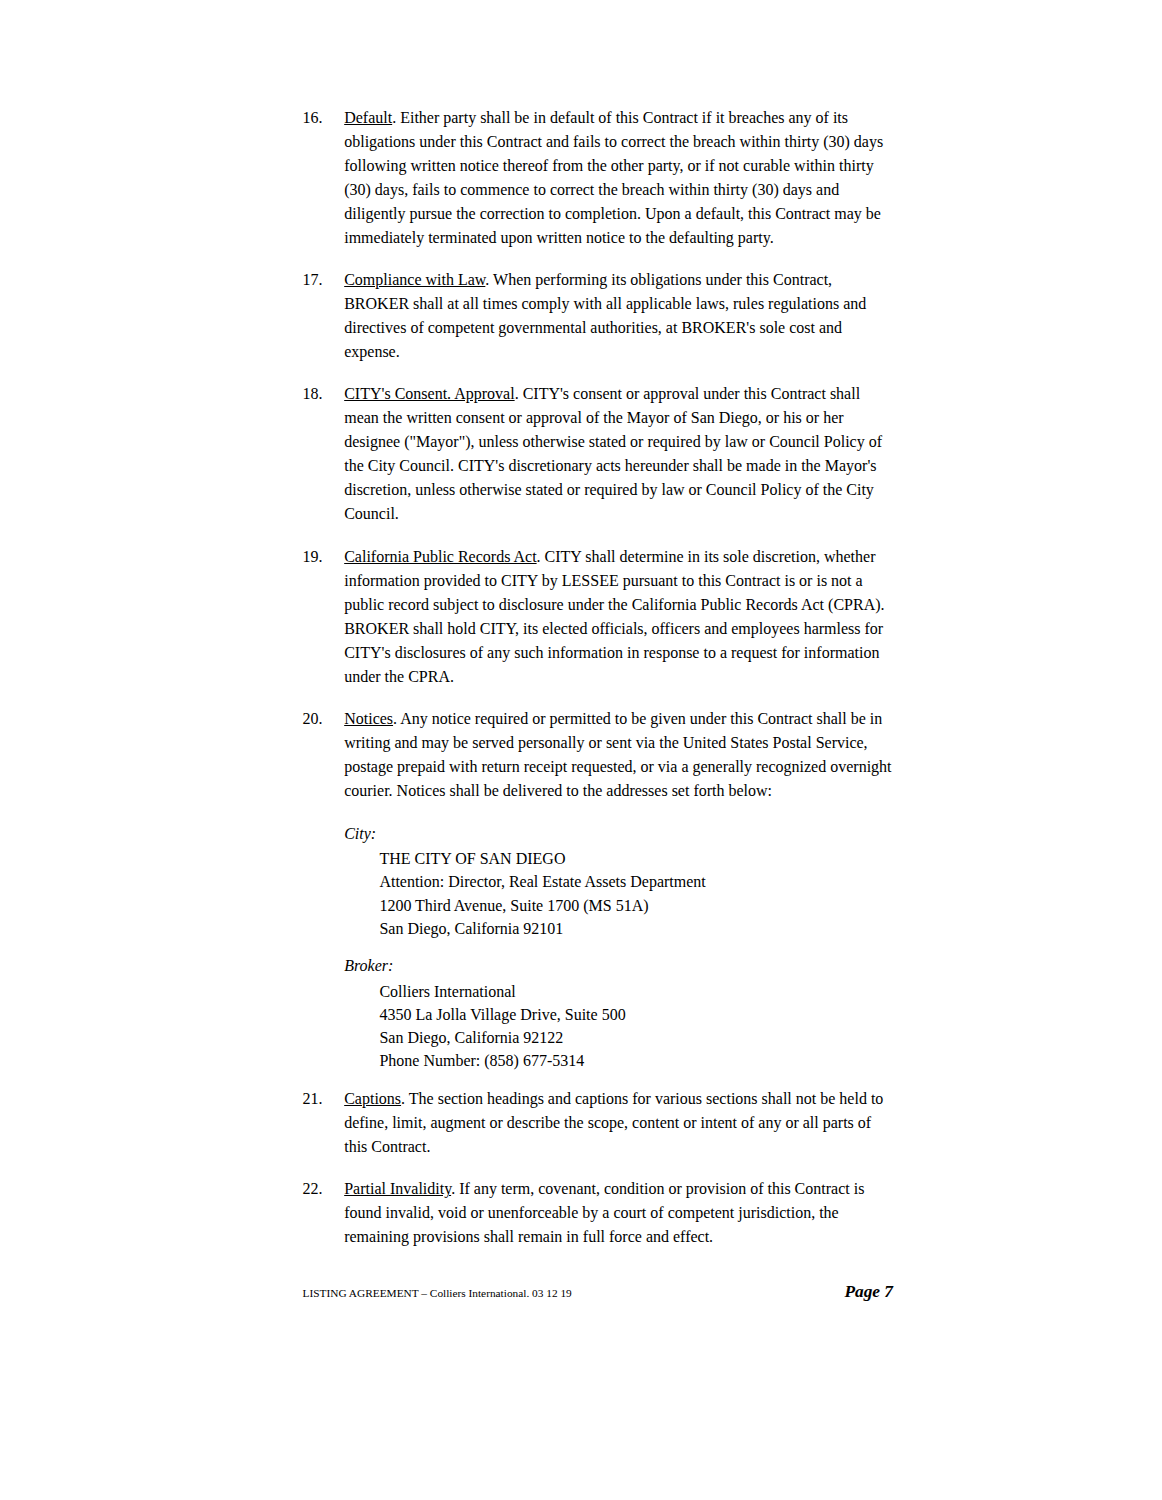16. Default. Either party shall be in default of this Contract if it breaches any of its obligations under this Contract and fails to correct the breach within thirty (30) days following written notice thereof from the other party, or if not curable within thirty (30) days, fails to commence to correct the breach within thirty (30) days and diligently pursue the correction to completion. Upon a default, this Contract may be immediately terminated upon written notice to the defaulting party.
17. Compliance with Law. When performing its obligations under this Contract, BROKER shall at all times comply with all applicable laws, rules regulations and directives of competent governmental authorities, at BROKER's sole cost and expense.
18. CITY's Consent. Approval. CITY's consent or approval under this Contract shall mean the written consent or approval of the Mayor of San Diego, or his or her designee ("Mayor"), unless otherwise stated or required by law or Council Policy of the City Council. CITY's discretionary acts hereunder shall be made in the Mayor's discretion, unless otherwise stated or required by law or Council Policy of the City Council.
19. California Public Records Act. CITY shall determine in its sole discretion, whether information provided to CITY by LESSEE pursuant to this Contract is or is not a public record subject to disclosure under the California Public Records Act (CPRA). BROKER shall hold CITY, its elected officials, officers and employees harmless for CITY's disclosures of any such information in response to a request for information under the CPRA.
20. Notices. Any notice required or permitted to be given under this Contract shall be in writing and may be served personally or sent via the United States Postal Service, postage prepaid with return receipt requested, or via a generally recognized overnight courier. Notices shall be delivered to the addresses set forth below:
City:
THE CITY OF SAN DIEGO
Attention: Director, Real Estate Assets Department
1200 Third Avenue, Suite 1700 (MS 51A)
San Diego, California 92101
Broker:
Colliers International
4350 La Jolla Village Drive, Suite 500
San Diego, California 92122
Phone Number: (858) 677-5314
21. Captions. The section headings and captions for various sections shall not be held to define, limit, augment or describe the scope, content or intent of any or all parts of this Contract.
22. Partial Invalidity. If any term, covenant, condition or provision of this Contract is found invalid, void or unenforceable by a court of competent jurisdiction, the remaining provisions shall remain in full force and effect.
LISTING AGREEMENT – Colliers International. 03 12 19 Page 7